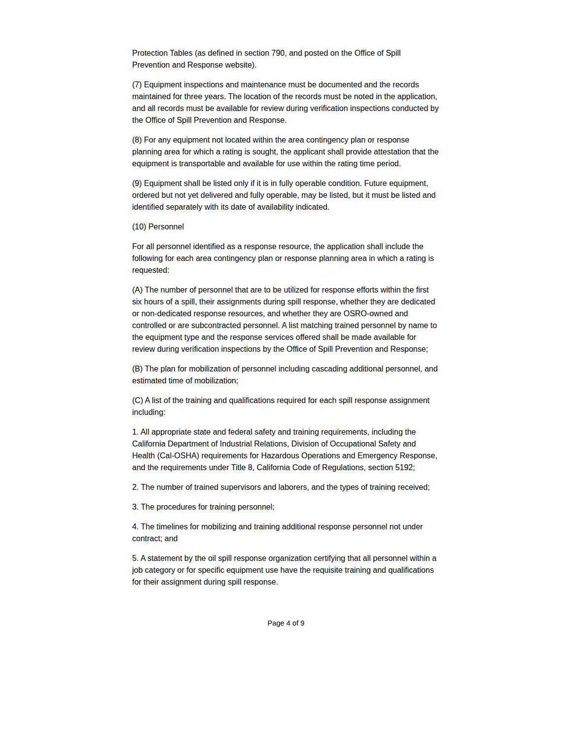Protection Tables (as defined in section 790, and posted on the Office of Spill Prevention and Response website).
(7) Equipment inspections and maintenance must be documented and the records maintained for three years. The location of the records must be noted in the application, and all records must be available for review during verification inspections conducted by the Office of Spill Prevention and Response.
(8) For any equipment not located within the area contingency plan or response planning area for which a rating is sought, the applicant shall provide attestation that the equipment is transportable and available for use within the rating time period.
(9) Equipment shall be listed only if it is in fully operable condition. Future equipment, ordered but not yet delivered and fully operable, may be listed, but it must be listed and identified separately with its date of availability indicated.
(10) Personnel
For all personnel identified as a response resource, the application shall include the following for each area contingency plan or response planning area in which a rating is requested:
(A) The number of personnel that are to be utilized for response efforts within the first six hours of a spill, their assignments during spill response, whether they are dedicated or non-dedicated response resources, and whether they are OSRO-owned and controlled or are subcontracted personnel. A list matching trained personnel by name to the equipment type and the response services offered shall be made available for review during verification inspections by the Office of Spill Prevention and Response;
(B) The plan for mobilization of personnel including cascading additional personnel, and estimated time of mobilization;
(C) A list of the training and qualifications required for each spill response assignment including:
1. All appropriate state and federal safety and training requirements, including the California Department of Industrial Relations, Division of Occupational Safety and Health (Cal-OSHA) requirements for Hazardous Operations and Emergency Response, and the requirements under Title 8, California Code of Regulations, section 5192;
2. The number of trained supervisors and laborers, and the types of training received;
3. The procedures for training personnel;
4. The timelines for mobilizing and training additional response personnel not under contract; and
5. A statement by the oil spill response organization certifying that all personnel within a job category or for specific equipment use have the requisite training and qualifications for their assignment during spill response.
Page 4 of 9